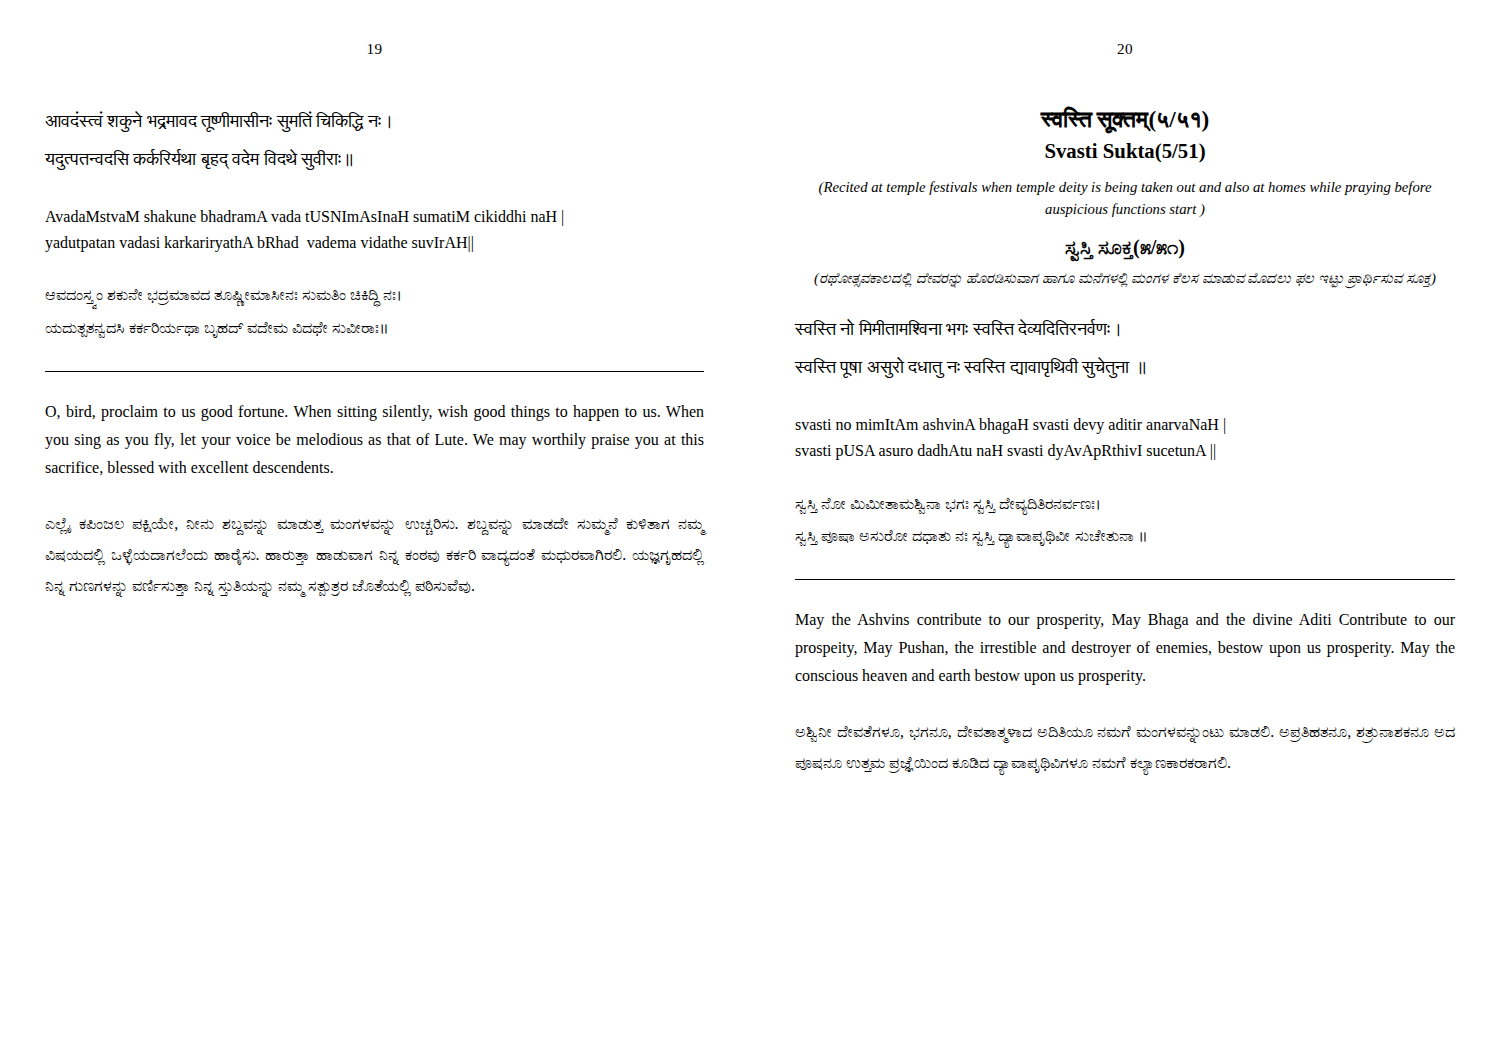19
आवदंस्त्वं शकुने भद्रमावद तूष्णीमासीनः सुमतिं चिकिद्धि नः। यदुत्पतन्वदसि कर्करिर्यथा बृहद् वदेम विदथे सुवीराः॥
AvadaMstvaM shakune bhadramA vada tUSNImAsInaH sumatiM cikiddhi naH |
yadutpatan vadasi karkariryathA bRhad vadema vidathe suvIrAH||
ಆವದಂಸ್ತ್ವಂ ಶಕುನೇ ಭದ್ರಮಾವದ ತೂಷ್ಣೀಮಾಸೀನಃ ಸುಮತಿಂ ಚಿಕಿದ್ಧಿ ನಃ। ಯದುತ್ಪತನ್ವದಸಿ ಕರ್ಕರಿರ್ಯಥಾ ಬೃಹದ್ ವದೇಮ ವಿದಥೇ ಸುವೀರಾಃ॥
O, bird, proclaim to us good fortune. When sitting silently, wish good things to happen to us. When you sing as you fly, let your voice be melodious as that of Lute. We may worthily praise you at this sacrifice, blessed with excellent descendents.
ಎಲ್ಲೈ ಕಪಿಂಜಲ ಪಕ್ಷಿಯೇ, ನೀನು ಶಬ್ದವನ್ನು ಮಾಡುತ್ತ ಮಂಗಳವನ್ನು ಉಚ್ಚರಿಸು. ಶಬ್ದವನ್ನು ಮಾಡದೇ ಸುಮ್ಮನೆ ಕುಳಿತಾಗ ನಮ್ಮ ವಿಷಯದಲ್ಲಿ ಒಳ್ಳೆಯದಾಗಲೆಂದು ಹಾರೈಸು. ಹಾರುತ್ತಾ ಹಾಡುವಾಗ ನಿನ್ನ ಕಂಠವು ಕರ್ಕರಿ ವಾದ್ಯದಂತೆ ಮಧುರವಾಗಿರಲಿ. ಯಜ್ಞಗೃಹದಲ್ಲಿ ನಿನ್ನ ಗುಣಗಳನ್ನು ವರ್ಣಿಸುತ್ತಾ ನಿನ್ನ ಸ್ತುತಿಯನ್ನು ನಮ್ಮ ಸತ್ಪುತ್ರರ ಜೊತೆಯಲ್ಲಿ ಪಠಿಸುವೆವು.
20
स्वस्ति सूक्तम्(५/५१)
Svasti Sukta(5/51)
(Recited at temple festivals when temple deity is being taken out and also at homes while praying before auspicious functions start )
ಸ್ವಸ್ತಿ ಸೂಕ್ತ(೫/೫೧)
(ರಥೋತ್ಸವಕಾಲದಲ್ಲಿ ದೇವರನ್ನು ಹೊರಡಿಸುವಾಗ ಹಾಗೂ ಮನೆಗಳಲ್ಲಿ ಮಂಗಳ ಕೆಲಸ ಮಾಡುವ ಮೊದಲು ಫಲ ಇಟ್ಟು ಪ್ರಾರ್ಥಿಸುವ ಸೂಕ್ತ)
स्वस्ति नो मिमीतामश्विना भगः स्वस्ति देव्यदितिरनर्वणः। स्वस्ति पूषा असुरो दधातु नः स्वस्ति द्यावापृथिवी सुचेतुना ॥
svasti no mimItAm ashvinA bhagaH svasti devy aditir anarvaNaH |
svasti pUSA asuro dadhAtu naH svasti dyAvApRthivI sucetunA ||
ಸ್ವಸ್ತಿ ನೋ ಮಿಮೀತಾಮಶ್ವಿನಾ ಭಗಃ ಸ್ವಸ್ತಿ ದೇವ್ಯದಿತಿರನರ್ವಣಃ। ಸ್ವಸ್ತಿ ಪೂಷಾ ಅಸುರೋ ದಧಾತು ನಃ ಸ್ವಸ್ತಿ ದ್ಯಾವಾಪೃಥಿವೀ ಸುಚೇತುನಾ ॥
May the Ashvins contribute to our prosperity, May Bhaga and the divine Aditi Contribute to our prospeity, May Pushan, the irrestible and destroyer of enemies, bestow upon us prosperity. May the conscious heaven and earth bestow upon us prosperity.
ಅಶ್ವಿನೀ ದೇವತೆಗಳೂ, ಭಗನೂ, ದೇವತಾತ್ಮಳಾದ ಅದಿತಿಯೂ ನಮಗೆ ಮಂಗಳವನ್ನುಂಟು ಮಾಡಲಿ. ಅಪ್ರತಿಹತನೂ, ಶತ್ರುನಾಶಕನೂ ಅದ ಪೂಷನೂ ಉತ್ತಮ ಪ್ರಜ್ಞೆಯಿಂದ ಕೂಡಿದ ದ್ಯಾವಾಪೃಥಿವಿಗಳೂ ನಮಗೆ ಕಲ್ಯಾಣಕಾರಕರಾಗಲಿ.